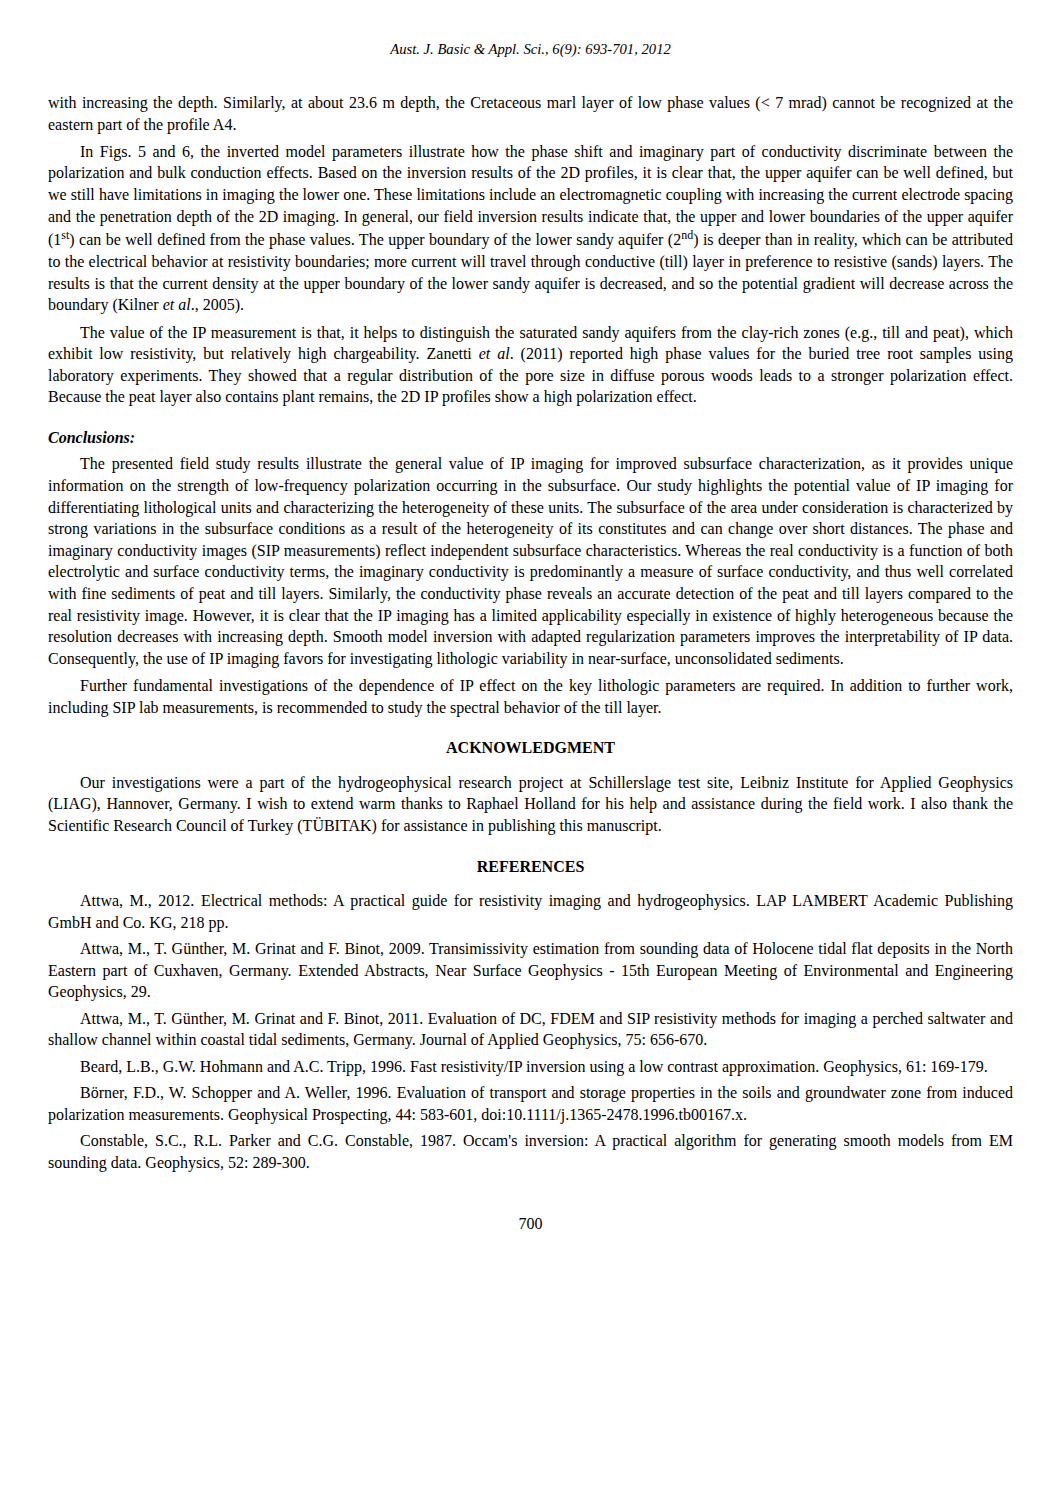Aust. J. Basic & Appl. Sci., 6(9): 693-701, 2012
with increasing the depth. Similarly, at about 23.6 m depth, the Cretaceous marl layer of low phase values (< 7 mrad) cannot be recognized at the eastern part of the profile A4.
In Figs. 5 and 6, the inverted model parameters illustrate how the phase shift and imaginary part of conductivity discriminate between the polarization and bulk conduction effects. Based on the inversion results of the 2D profiles, it is clear that, the upper aquifer can be well defined, but we still have limitations in imaging the lower one. These limitations include an electromagnetic coupling with increasing the current electrode spacing and the penetration depth of the 2D imaging. In general, our field inversion results indicate that, the upper and lower boundaries of the upper aquifer (1st) can be well defined from the phase values. The upper boundary of the lower sandy aquifer (2nd) is deeper than in reality, which can be attributed to the electrical behavior at resistivity boundaries; more current will travel through conductive (till) layer in preference to resistive (sands) layers. The results is that the current density at the upper boundary of the lower sandy aquifer is decreased, and so the potential gradient will decrease across the boundary (Kilner et al., 2005).
The value of the IP measurement is that, it helps to distinguish the saturated sandy aquifers from the clay-rich zones (e.g., till and peat), which exhibit low resistivity, but relatively high chargeability. Zanetti et al. (2011) reported high phase values for the buried tree root samples using laboratory experiments. They showed that a regular distribution of the pore size in diffuse porous woods leads to a stronger polarization effect. Because the peat layer also contains plant remains, the 2D IP profiles show a high polarization effect.
Conclusions:
The presented field study results illustrate the general value of IP imaging for improved subsurface characterization, as it provides unique information on the strength of low-frequency polarization occurring in the subsurface. Our study highlights the potential value of IP imaging for differentiating lithological units and characterizing the heterogeneity of these units. The subsurface of the area under consideration is characterized by strong variations in the subsurface conditions as a result of the heterogeneity of its constitutes and can change over short distances. The phase and imaginary conductivity images (SIP measurements) reflect independent subsurface characteristics. Whereas the real conductivity is a function of both electrolytic and surface conductivity terms, the imaginary conductivity is predominantly a measure of surface conductivity, and thus well correlated with fine sediments of peat and till layers. Similarly, the conductivity phase reveals an accurate detection of the peat and till layers compared to the real resistivity image. However, it is clear that the IP imaging has a limited applicability especially in existence of highly heterogeneous because the resolution decreases with increasing depth. Smooth model inversion with adapted regularization parameters improves the interpretability of IP data. Consequently, the use of IP imaging favors for investigating lithologic variability in near-surface, unconsolidated sediments.
Further fundamental investigations of the dependence of IP effect on the key lithologic parameters are required. In addition to further work, including SIP lab measurements, is recommended to study the spectral behavior of the till layer.
ACKNOWLEDGMENT
Our investigations were a part of the hydrogeophysical research project at Schillerslage test site, Leibniz Institute for Applied Geophysics (LIAG), Hannover, Germany. I wish to extend warm thanks to Raphael Holland for his help and assistance during the field work. I also thank the Scientific Research Council of Turkey (TÜBITAK) for assistance in publishing this manuscript.
REFERENCES
Attwa, M., 2012. Electrical methods: A practical guide for resistivity imaging and hydrogeophysics. LAP LAMBERT Academic Publishing GmbH and Co. KG, 218 pp.
Attwa, M., T. Günther, M. Grinat and F. Binot, 2009. Transimissivity estimation from sounding data of Holocene tidal flat deposits in the North Eastern part of Cuxhaven, Germany. Extended Abstracts, Near Surface Geophysics - 15th European Meeting of Environmental and Engineering Geophysics, 29.
Attwa, M., T. Günther, M. Grinat and F. Binot, 2011. Evaluation of DC, FDEM and SIP resistivity methods for imaging a perched saltwater and shallow channel within coastal tidal sediments, Germany. Journal of Applied Geophysics, 75: 656-670.
Beard, L.B., G.W. Hohmann and A.C. Tripp, 1996. Fast resistivity/IP inversion using a low contrast approximation. Geophysics, 61: 169-179.
Börner, F.D., W. Schopper and A. Weller, 1996. Evaluation of transport and storage properties in the soils and groundwater zone from induced polarization measurements. Geophysical Prospecting, 44: 583-601, doi:10.1111/j.1365-2478.1996.tb00167.x.
Constable, S.C., R.L. Parker and C.G. Constable, 1987. Occam's inversion: A practical algorithm for generating smooth models from EM sounding data. Geophysics, 52: 289-300.
700